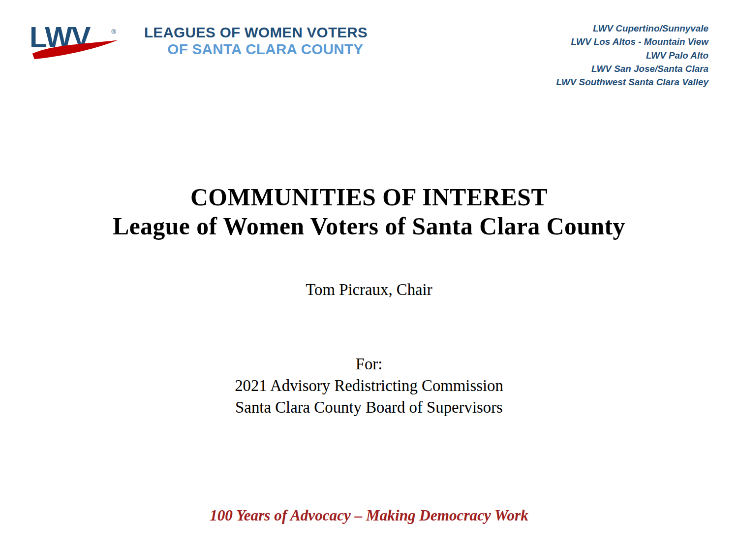LWV logo LWV ®
LEAGUES OF WOMEN VOTERS
OF SANTA CLARA COUNTY
LWV Cupertino/Sunnyvale
LWV Los Altos - Mountain View
LWV Palo Alto
LWV San Jose/Santa Clara
LWV Southwest Santa Clara Valley
COMMUNITIES OF INTEREST League of Women Voters of Santa Clara County
Tom Picraux, Chair
For:
2021 Advisory Redistricting Commission
Santa Clara County Board of Supervisors
100 Years of Advocacy – Making Democracy Work